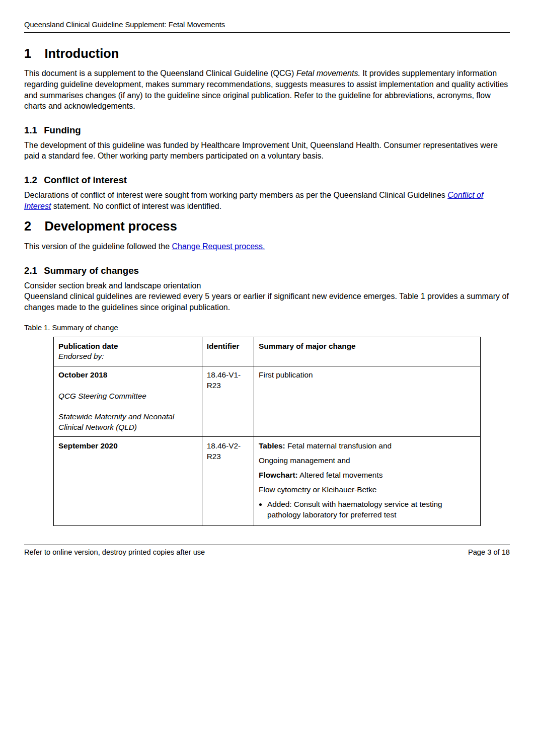Queensland Clinical Guideline Supplement: Fetal Movements
1 Introduction
This document is a supplement to the Queensland Clinical Guideline (QCG) Fetal movements. It provides supplementary information regarding guideline development, makes summary recommendations, suggests measures to assist implementation and quality activities and summarises changes (if any) to the guideline since original publication. Refer to the guideline for abbreviations, acronyms, flow charts and acknowledgements.
1.1 Funding
The development of this guideline was funded by Healthcare Improvement Unit, Queensland Health. Consumer representatives were paid a standard fee. Other working party members participated on a voluntary basis.
1.2 Conflict of interest
Declarations of conflict of interest were sought from working party members as per the Queensland Clinical Guidelines Conflict of Interest statement. No conflict of interest was identified.
2 Development process
This version of the guideline followed the Change Request process.
2.1 Summary of changes
Consider section break and landscape orientation
Queensland clinical guidelines are reviewed every 5 years or earlier if significant new evidence emerges. Table 1 provides a summary of changes made to the guidelines since original publication.
Table 1. Summary of change
| Publication date Endorsed by: | Identifier | Summary of major change |
| --- | --- | --- |
| October 2018 QCG Steering Committee Statewide Maternity and Neonatal Clinical Network (QLD) | 18.46-V1-R23 | First publication |
| September 2020 | 18.46-V2-R23 | Tables: Fetal maternal transfusion and Ongoing management and Flowchart: Altered fetal movements Flow cytometry or Kleihauer-Betke Added: Consult with haematology service at testing pathology laboratory for preferred test |
Refer to online version, destroy printed copies after use Page 3 of 18